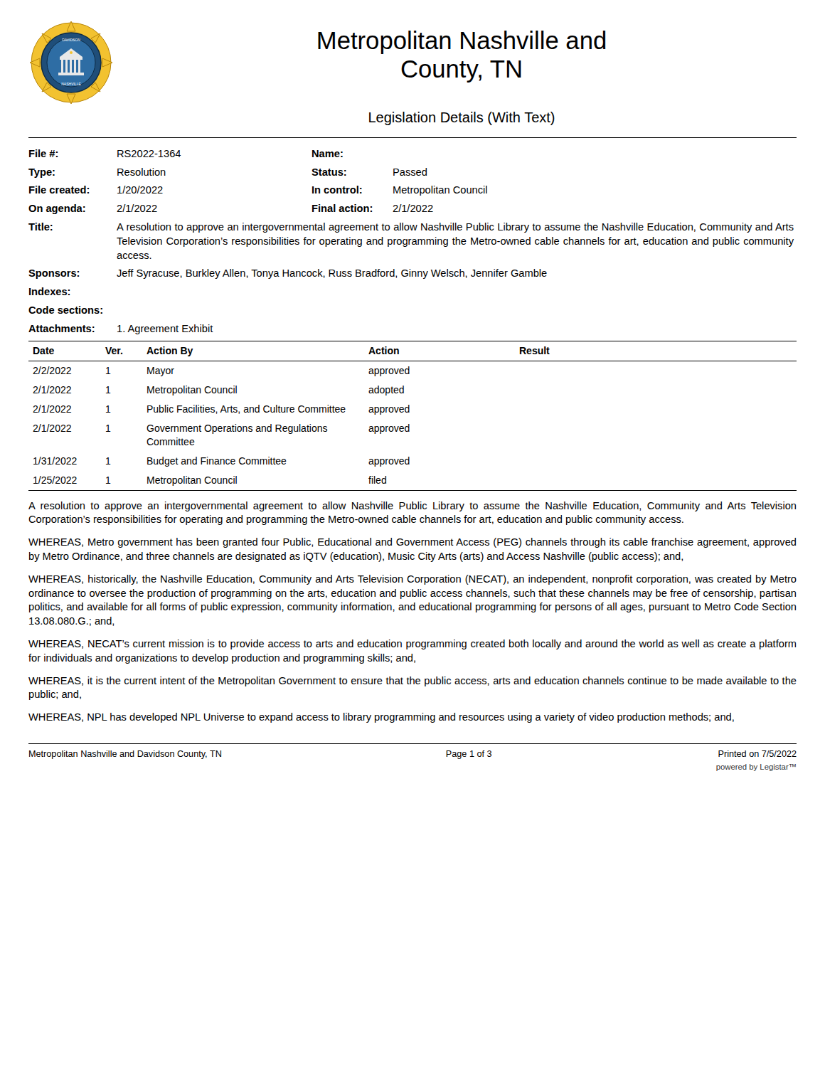NASHVILLE DAVIDSON
Metropolitan Nashville and
County, TN
Legislation Details (With Text)
| File #: | RS2022-1364 | Name: | |
| Type: | Resolution | Status: | Passed |
| File created: | 1/20/2022 | In control: | Metropolitan Council |
| On agenda: | 2/1/2022 | Final action: | 2/1/2022 |
| Title: | A resolution to approve an intergovernmental agreement to allow Nashville Public Library to assume the Nashville Education, Community and Arts Television Corporation’s responsibilities for operating and programming the Metro-owned cable channels for art, education and public community access. |
| Sponsors: | Jeff Syracuse, Burkley Allen, Tonya Hancock, Russ Bradford, Ginny Welsch, Jennifer Gamble |
| Indexes: | |
| Code sections: | |
| Attachments: | 1. Agreement Exhibit |
| Date | Ver. | Action By | Action | Result |
| --- | --- | --- | --- | --- |
| 2/2/2022 | 1 | Mayor | approved | |
| 2/1/2022 | 1 | Metropolitan Council | adopted | |
| 2/1/2022 | 1 | Public Facilities, Arts, and Culture Committee | approved | |
| 2/1/2022 | 1 | Government Operations and Regulations Committee | approved | |
| 1/31/2022 | 1 | Budget and Finance Committee | approved | |
| 1/25/2022 | 1 | Metropolitan Council | filed | |
A resolution to approve an intergovernmental agreement to allow Nashville Public Library to assume the Nashville Education, Community and Arts Television Corporation’s responsibilities for operating and programming the Metro-owned cable channels for art, education and public community access.
WHEREAS, Metro government has been granted four Public, Educational and Government Access (PEG) channels through its cable franchise agreement, approved by Metro Ordinance, and three channels are designated as iQTV (education), Music City Arts (arts) and Access Nashville (public access); and,
WHEREAS, historically, the Nashville Education, Community and Arts Television Corporation (NECAT), an independent, nonprofit corporation, was created by Metro ordinance to oversee the production of programming on the arts, education and public access channels, such that these channels may be free of censorship, partisan politics, and available for all forms of public expression, community information, and educational programming for persons of all ages, pursuant to Metro Code Section 13.08.080.G.; and,
WHEREAS, NECAT’s current mission is to provide access to arts and education programming created both locally and around the world as well as create a platform for individuals and organizations to develop production and programming skills; and,
WHEREAS, it is the current intent of the Metropolitan Government to ensure that the public access, arts and education channels continue to be made available to the public; and,
WHEREAS, NPL has developed NPL Universe to expand access to library programming and resources using a variety of video production methods; and,
Metropolitan Nashville and Davidson County, TN
Page 1 of 3
Printed on 7/5/2022
powered by Legistar™